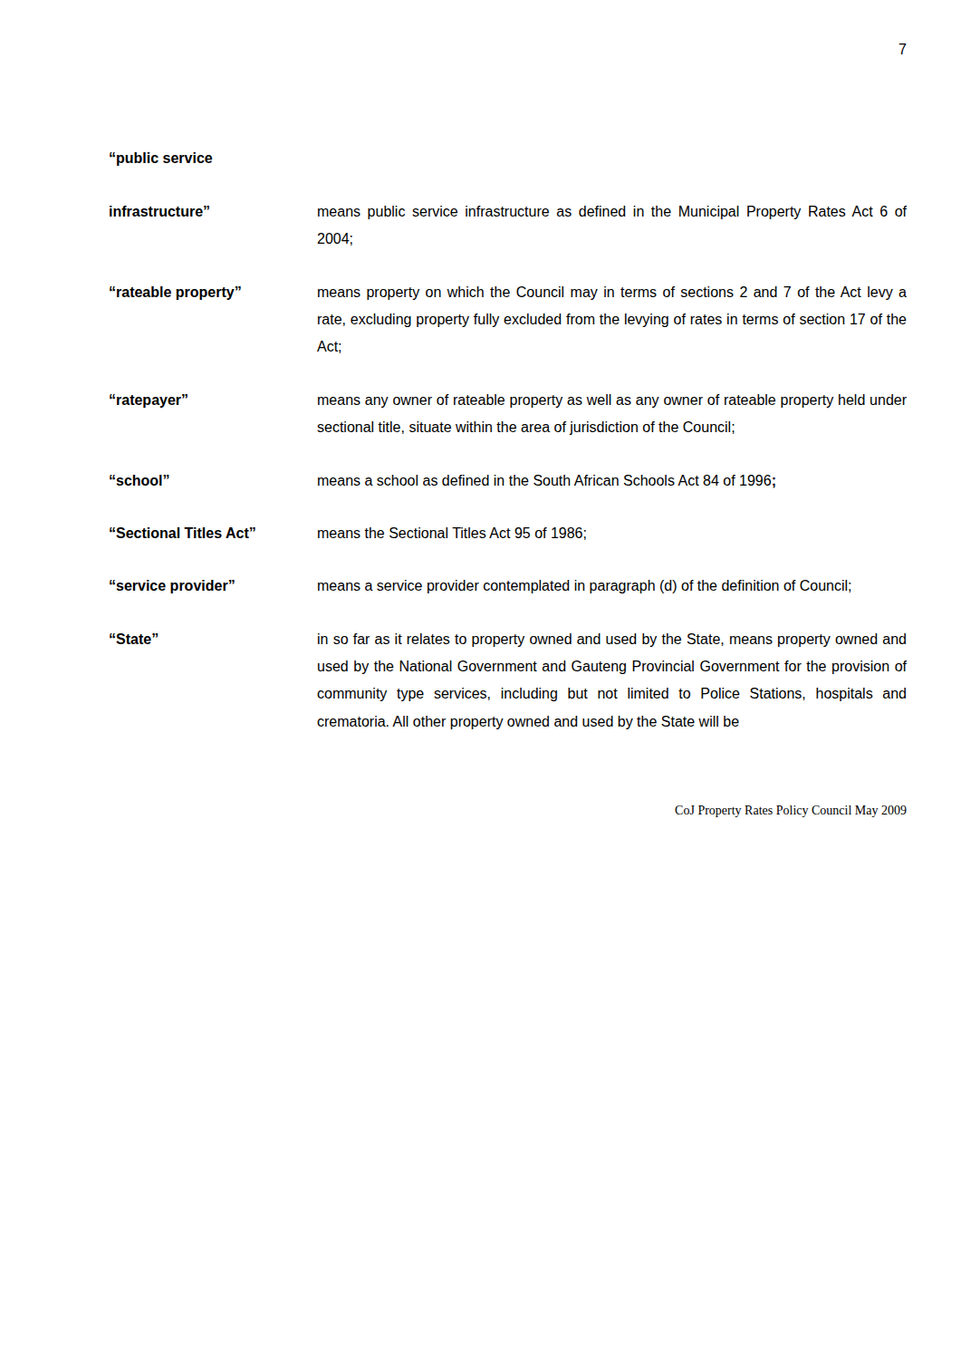7
“public service
infrastructure”
means public service infrastructure as defined in the Municipal Property Rates Act 6 of 2004;
“rateable property”
means property on which the Council may in terms of sections 2 and 7 of the Act levy a rate, excluding property fully excluded from the levying of rates in terms of section 17 of the Act;
“ratepayer”
means any owner of rateable property as well as any owner of rateable property held under sectional title, situate within the area of jurisdiction of the Council;
“school”
means a school as defined in the South African Schools Act 84 of 1996;
“Sectional Titles Act”
means the Sectional Titles Act 95 of 1986;
“service provider”
means a service provider contemplated in paragraph (d) of the definition of Council;
“State”
in so far as it relates to property owned and used by the State, means property owned and used by the National Government and Gauteng Provincial Government for the provision of community type services, including but not limited to Police Stations, hospitals and crematoria. All other property owned and used by the State will be
CoJ Property Rates Policy Council May 2009